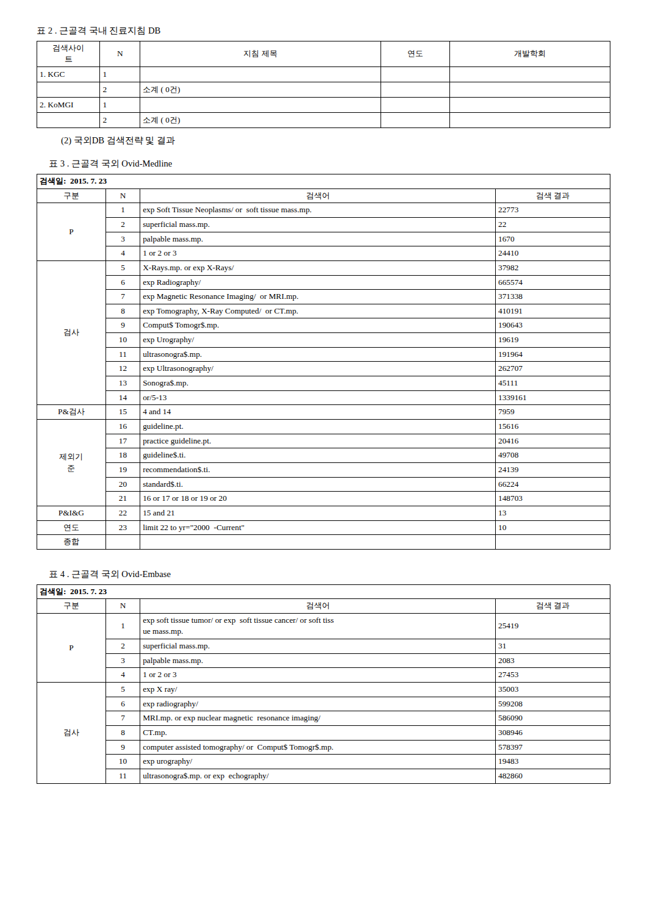표 2 . 근골격 국내 진료지침 DB
| 검색사이 트 | N | 지침 제목 | 연도 | 개발학회 |
| 1. KGC | 1 | | | |
| | 2 | 소계 ( 0건) | | |
| 2. KoMGI | 1 | | | |
| | 2 | 소계 ( 0건) | | |
(2) 국외DB 검색전략 및 결과
표 3 . 근골격 국외 Ovid-Medline
| 검색일: 2015. 7. 23 |
| 구분 | N | 검색어 | 검색 결과 |
| P | 1 | exp Soft Tissue Neoplasms/ or soft tissue mass.mp. | 22773 |
| 2 | superficial mass.mp. | 22 |
| 3 | palpable mass.mp. | 1670 |
| 4 | 1 or 2 or 3 | 24410 |
| 검사 | 5 | X-Rays.mp. or exp X-Rays/ | 37982 |
| 6 | exp Radiography/ | 665574 |
| 7 | exp Magnetic Resonance Imaging/ or MRI.mp. | 371338 |
| 8 | exp Tomography, X-Ray Computed/ or CT.mp. | 410191 |
| 9 | Comput$ Tomogr$.mp. | 190643 |
| 10 | exp Urography/ | 19619 |
| 11 | ultrasonogra$.mp. | 191964 |
| 12 | exp Ultrasonography/ | 262707 |
| 13 | Sonogra$.mp. | 45111 |
| 14 | or/5-13 | 1339161 |
| P&검사 | 15 | 4 and 14 | 7959 |
| 제외기 준 | 16 | guideline.pt. | 15616 |
| 17 | practice guideline.pt. | 20416 |
| 18 | guideline$.ti. | 49708 |
| 19 | recommendation$.ti. | 24139 |
| 20 | standard$.ti. | 66224 |
| 21 | 16 or 17 or 18 or 19 or 20 | 148703 |
| P&I&G | 22 | 15 and 21 | 13 |
| 연도 | 23 | limit 22 to yr="2000 -Current" | 10 |
| 종합 | | | |
표 4 . 근골격 국외 Ovid-Embase
| 검색일: 2015. 7. 23 |
| 구분 | N | 검색어 | 검색 결과 |
| P | 1 | exp soft tissue tumor/ or exp soft tissue cancer/ or soft tiss ue mass.mp. | 25419 |
| 2 | superficial mass.mp. | 31 |
| 3 | palpable mass.mp. | 2083 |
| 4 | 1 or 2 or 3 | 27453 |
| 검사 | 5 | exp X ray/ | 35003 |
| 6 | exp radiography/ | 599208 |
| 7 | MRI.mp. or exp nuclear magnetic resonance imaging/ | 586090 |
| 8 | CT.mp. | 308946 |
| 9 | computer assisted tomography/ or Comput$ Tomogr$.mp. | 578397 |
| 10 | exp urography/ | 19483 |
| 11 | ultrasonogra$.mp. or exp echography/ | 482860 |